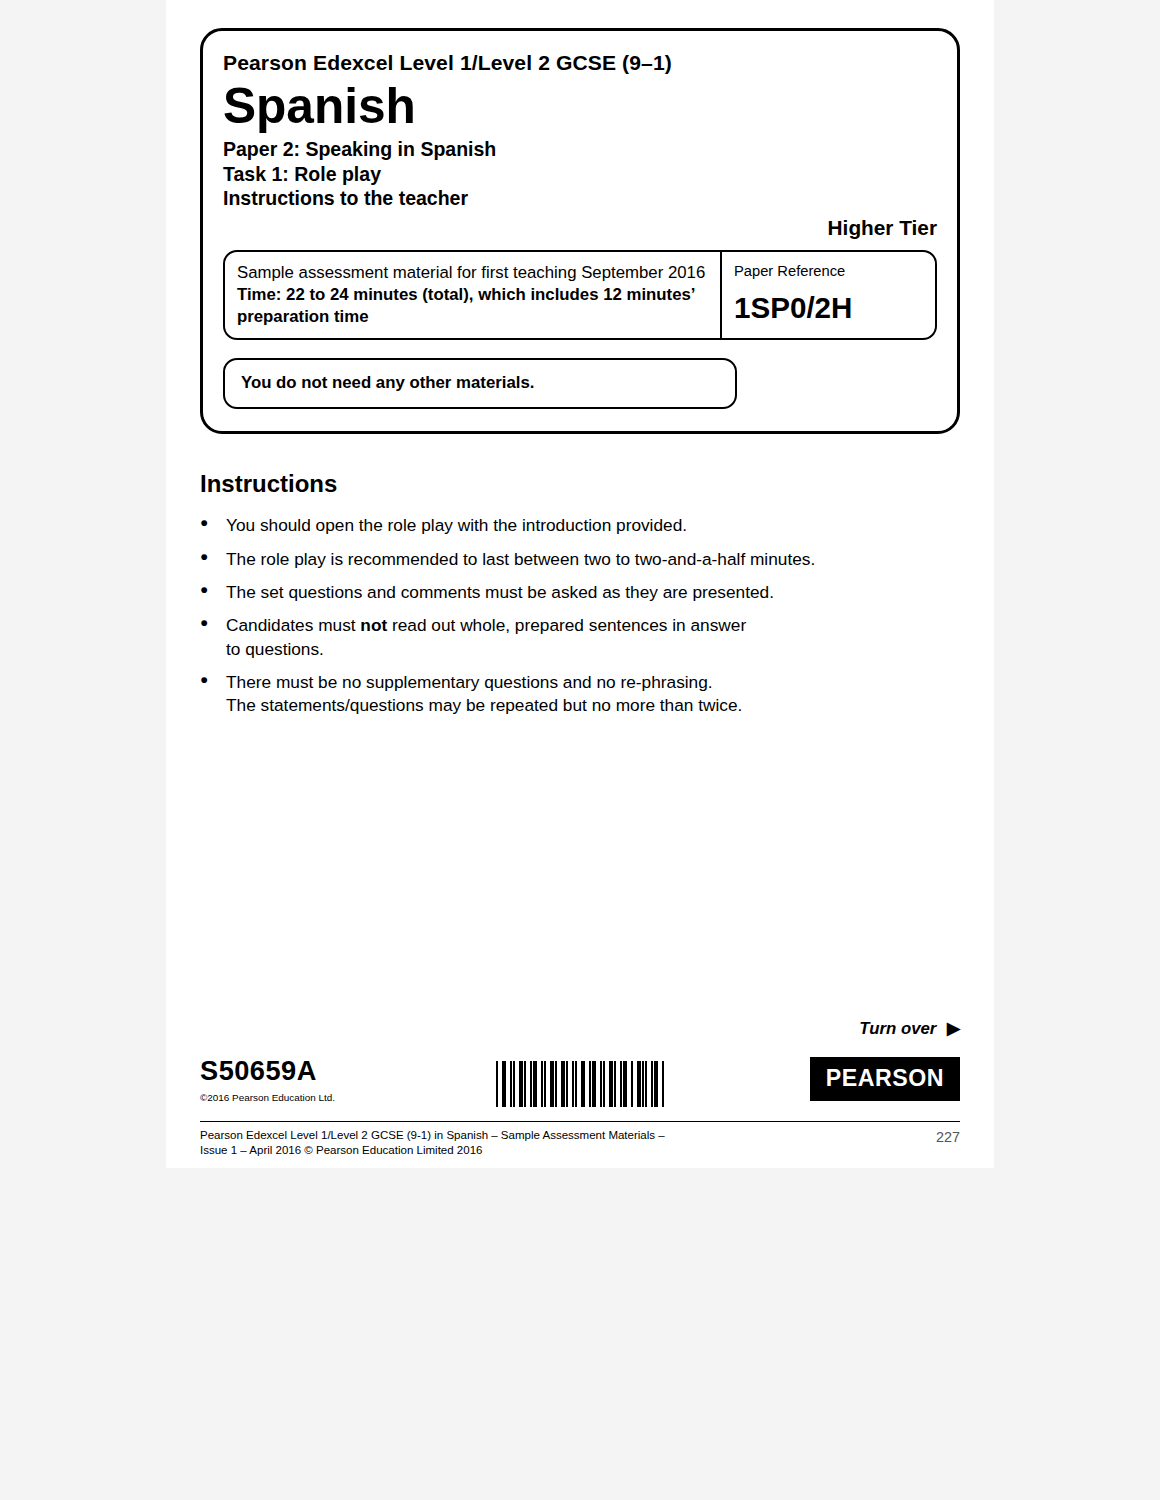Pearson Edexcel Level 1/Level 2 GCSE (9–1)
Spanish
Paper 2: Speaking in Spanish
Task 1: Role play
Instructions to the teacher
Higher Tier
Sample assessment material for first teaching September 2016
Time: 22 to 24 minutes (total), which includes 12 minutes’ preparation time
Paper Reference
1SP0/2H
You do not need any other materials.
Instructions
You should open the role play with the introduction provided.
The role play is recommended to last between two to two-and-a-half minutes.
The set questions and comments must be asked as they are presented.
Candidates must not read out whole, prepared sentences in answer to questions.
There must be no supplementary questions and no re-phrasing. The statements/questions may be repeated but no more than twice.
Turn over ▶
S50659A
©2016 Pearson Education Ltd.
PEARSON
Pearson Edexcel Level 1/Level 2 GCSE (9-1) in Spanish – Sample Assessment Materials –
Issue 1 – April 2016 © Pearson Education Limited 2016
227